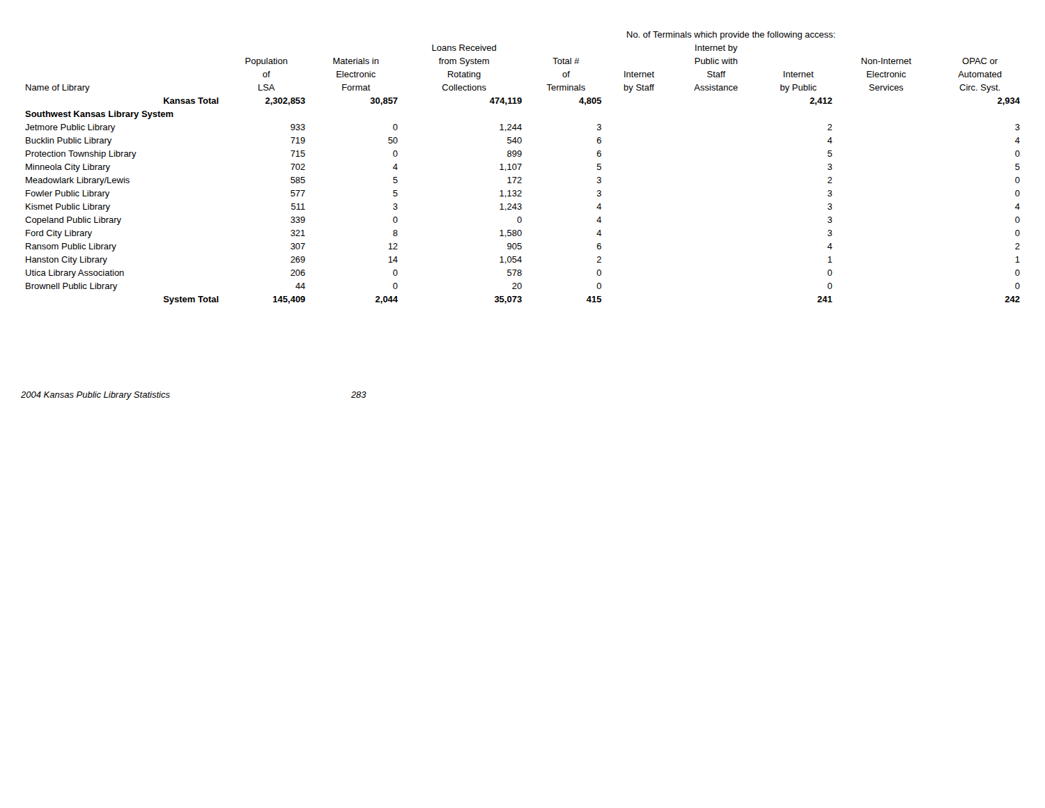| | | | | No. of Terminals which provide the following access: |
| --- | --- | --- | --- | --- |
| | | | Loans Received | | | Internet by | | | |
| | Population | Materials in | from System | Total # | | Public with | | Non-Internet | OPAC or |
| | of | Electronic | Rotating | of | Internet | Staff | Internet | Electronic | Automated |
| Name of Library | LSA | Format | Collections | Terminals | by Staff | Assistance | by Public | Services | Circ. Syst. |
| Kansas Total | 2,302,853 | 30,857 | 474,119 | 4,805 | | | 2,412 | | 2,934 |
| Southwest Kansas Library System |
| Jetmore Public Library | 933 | 0 | 1,244 | 3 | | | 2 | | 3 |
| Bucklin Public Library | 719 | 50 | 540 | 6 | | | 4 | | 4 |
| Protection Township Library | 715 | 0 | 899 | 6 | | | 5 | | 0 |
| Minneola City Library | 702 | 4 | 1,107 | 5 | | | 3 | | 5 |
| Meadowlark Library/Lewis | 585 | 5 | 172 | 3 | | | 2 | | 0 |
| Fowler Public Library | 577 | 5 | 1,132 | 3 | | | 3 | | 0 |
| Kismet Public Library | 511 | 3 | 1,243 | 4 | | | 3 | | 4 |
| Copeland Public Library | 339 | 0 | 0 | 4 | | | 3 | | 0 |
| Ford City Library | 321 | 8 | 1,580 | 4 | | | 3 | | 0 |
| Ransom Public Library | 307 | 12 | 905 | 6 | | | 4 | | 2 |
| Hanston City Library | 269 | 14 | 1,054 | 2 | | | 1 | | 1 |
| Utica Library Association | 206 | 0 | 578 | 0 | | | 0 | | 0 |
| Brownell Public Library | 44 | 0 | 20 | 0 | | | 0 | | 0 |
| System Total | 145,409 | 2,044 | 35,073 | 415 | | | 241 | | 242 |
2004 Kansas Public Library Statistics 283